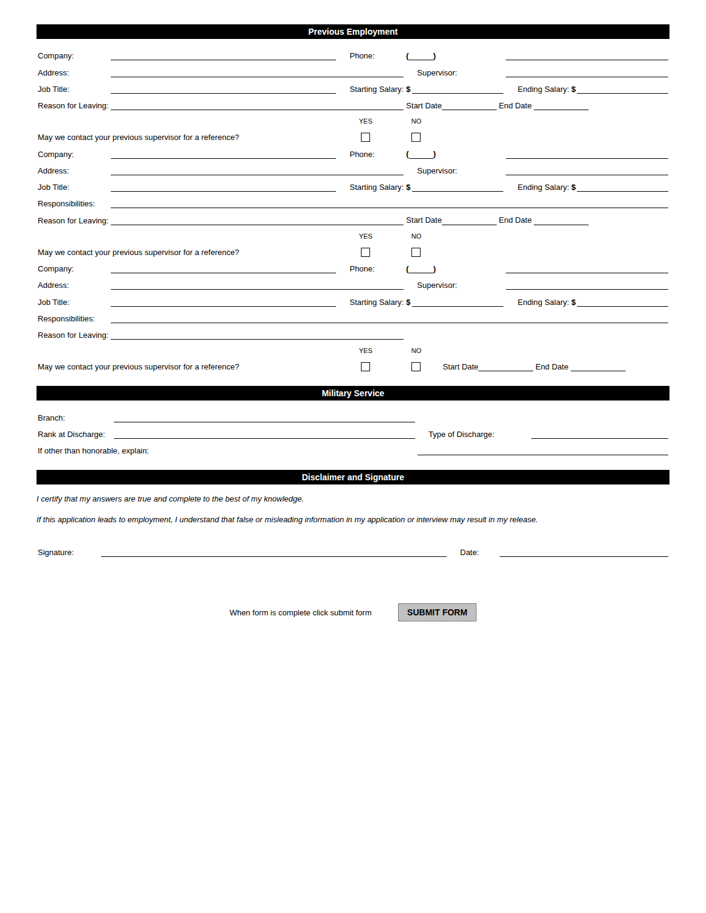Previous Employment
| Company: | | Phone: | ( ) | |
| Address: | | Supervisor: | |
| Job Title: | | Starting Salary: | $ | Ending Salary: $ |
| Reason for Leaving: | | Start Date End Date |
| | YES | NO | |
| May we contact your previous supervisor for a reference? | | | |
| Company: | | Phone: | ( ) | |
| Address: | | Supervisor: | |
| Job Title: | | Starting Salary: | $ | Ending Salary: $ |
| Responsibilities: | |
| Reason for Leaving: | | Start Date End Date |
| | YES | NO | |
| May we contact your previous supervisor for a reference? | | | |
| Company: | | Phone: | ( ) | |
| Address: | | Supervisor: | |
| Job Title: | | Starting Salary: | $ | Ending Salary: $ |
| Responsibilities: | |
| Reason for Leaving: | | |
| | YES | NO | |
| May we contact your previous supervisor for a reference? | | | Start Date End Date |
Military Service
| Branch: | | |
| Rank at Discharge: | | Type of Discharge: | |
| If other than honorable, explain: | |
Disclaimer and Signature
I certify that my answers are true and complete to the best of my knowledge.
If this application leads to employment, I understand that false or misleading information in my application or interview may result in my release.
| Signature: | | Date: | |
When form is complete click submit form SUBMIT FORM